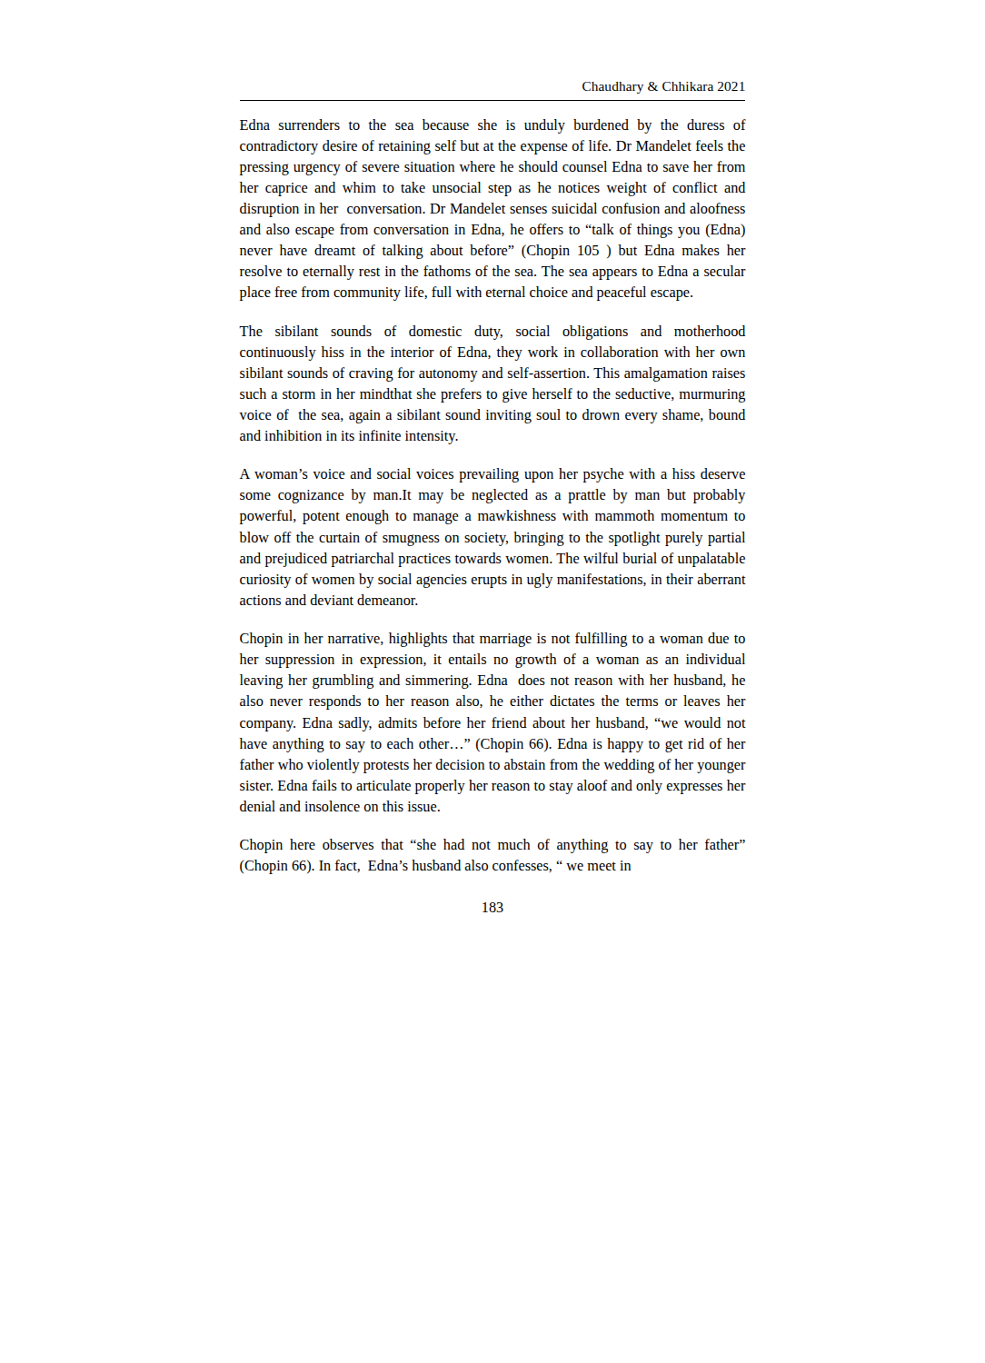Chaudhary & Chhikara 2021
Edna surrenders to the sea because she is unduly burdened by the du­ress of contradictory desire of retaining self but at the expense of life. Dr Mandelet feels the pressing urgency of severe situation where he should counsel Edna to save her from her caprice and whim to take unsocial step as he notices weight of conflict and disruption in her conversation. Dr Mandelet senses suicidal confusion and aloofness and also escape from conversation in Edna, he offers to “talk of things you (Edna) nev­er have dreamt of talking about before” (Chopin 105 ) but Edna makes her resolve to eternally rest in the fathoms of the sea. The sea appears to Edna a secular place free from community life, full with eternal choice and peaceful escape.
The sibilant sounds of domestic duty, social obligations and motherhood continuously hiss in the interior of Edna, they work in collaboration with her own sibilant sounds of craving for autonomy and self-assertion. This amalgamation raises such a storm in her mindthat she prefers to give her­self to the seductive, murmuring voice of the sea, again a sibilant sound inviting soul to drown every shame, bound and inhibition in its infinite intensity.
A woman’s voice and social voices prevailing upon her psyche with a hiss deserve some cognizance by man.It may be neglected as a prattle by man but probably powerful, potent enough to manage a mawkishness with mammoth momentum to blow off the curtain of smugness on society, bringing to the spotlight purely partial and prejudiced patriarchal practices towards women. The wilful burial of unpalatable curiosity of women by social agencies erupts in ugly manifestations, in their aberrant actions and deviant demeanor.
Chopin in her narrative, highlights that marriage is not fulfilling to a wom­an due to her suppression in expression, it entails no growth of a woman as an individual leaving her grumbling and simmering. Edna does not reason with her husband, he also never responds to her reason also, he either dictates the terms or leaves her company. Edna sadly, admits before her friend about her husband, “we would not have anything to say to each other…” (Chopin 66). Edna is happy to get rid of her father who violently protests her decision to abstain from the wedding of her younger sister. Edna fails to articulate properly her reason to stay aloof and only expresses her denial and insolence on this issue.
Chopin here observes that “she had not much of anything to say to her father” (Chopin 66). In fact, Edna’s husband also confesses, “ we meet in
183